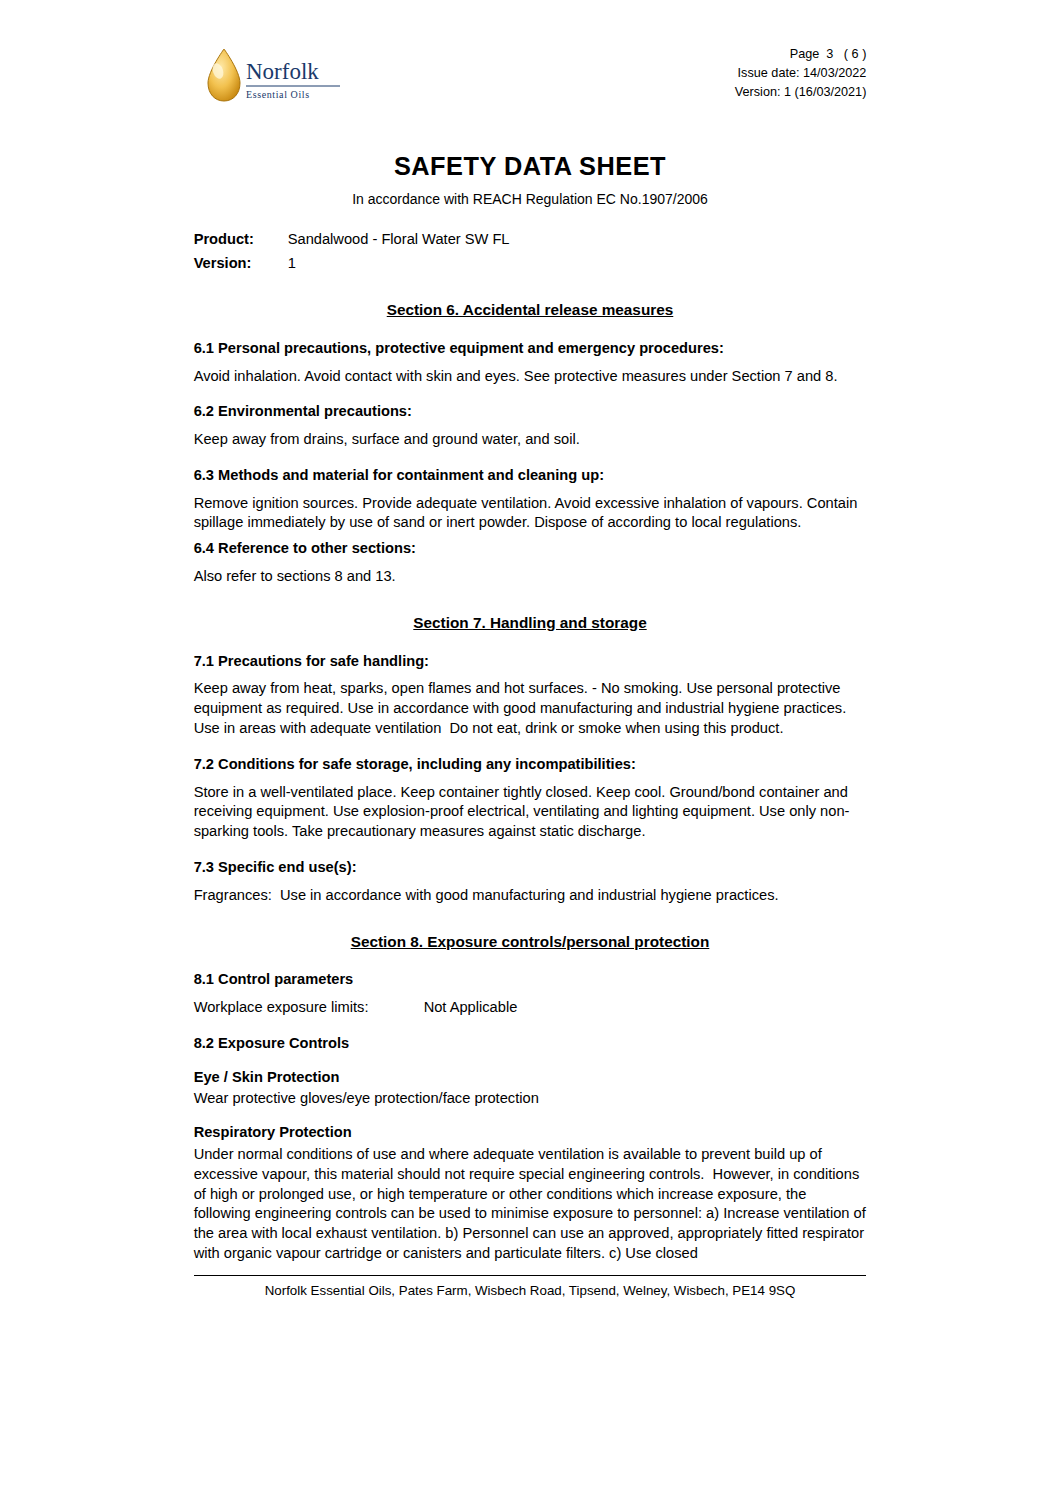Norfolk Essential Oils
Page 3 ( 6 )
Issue date: 14/03/2022
Version: 1 (16/03/2021)
SAFETY DATA SHEET
In accordance with REACH Regulation EC No.1907/2006
Product: Sandalwood - Floral Water SW FL
Version: 1
Section 6. Accidental release measures
6.1 Personal precautions, protective equipment and emergency procedures:
Avoid inhalation. Avoid contact with skin and eyes. See protective measures under Section 7 and 8.
6.2 Environmental precautions:
Keep away from drains, surface and ground water, and soil.
6.3 Methods and material for containment and cleaning up:
Remove ignition sources. Provide adequate ventilation. Avoid excessive inhalation of vapours. Contain spillage immediately by use of sand or inert powder. Dispose of according to local regulations.
6.4 Reference to other sections:
Also refer to sections 8 and 13.
Section 7. Handling and storage
7.1 Precautions for safe handling:
Keep away from heat, sparks, open flames and hot surfaces. - No smoking. Use personal protective equipment as required. Use in accordance with good manufacturing and industrial hygiene practices. Use in areas with adequate ventilation Do not eat, drink or smoke when using this product.
7.2 Conditions for safe storage, including any incompatibilities:
Store in a well-ventilated place. Keep container tightly closed. Keep cool. Ground/bond container and receiving equipment. Use explosion-proof electrical, ventilating and lighting equipment. Use only non-sparking tools. Take precautionary measures against static discharge.
7.3 Specific end use(s):
Fragrances: Use in accordance with good manufacturing and industrial hygiene practices.
Section 8. Exposure controls/personal protection
8.1 Control parameters
Workplace exposure limits: Not Applicable
8.2 Exposure Controls
Eye / Skin Protection
Wear protective gloves/eye protection/face protection
Respiratory Protection
Under normal conditions of use and where adequate ventilation is available to prevent build up of excessive vapour, this material should not require special engineering controls. However, in conditions of high or prolonged use, or high temperature or other conditions which increase exposure, the following engineering controls can be used to minimise exposure to personnel: a) Increase ventilation of the area with local exhaust ventilation. b) Personnel can use an approved, appropriately fitted respirator with organic vapour cartridge or canisters and particulate filters. c) Use closed
Norfolk Essential Oils, Pates Farm, Wisbech Road, Tipsend, Welney, Wisbech, PE14 9SQ